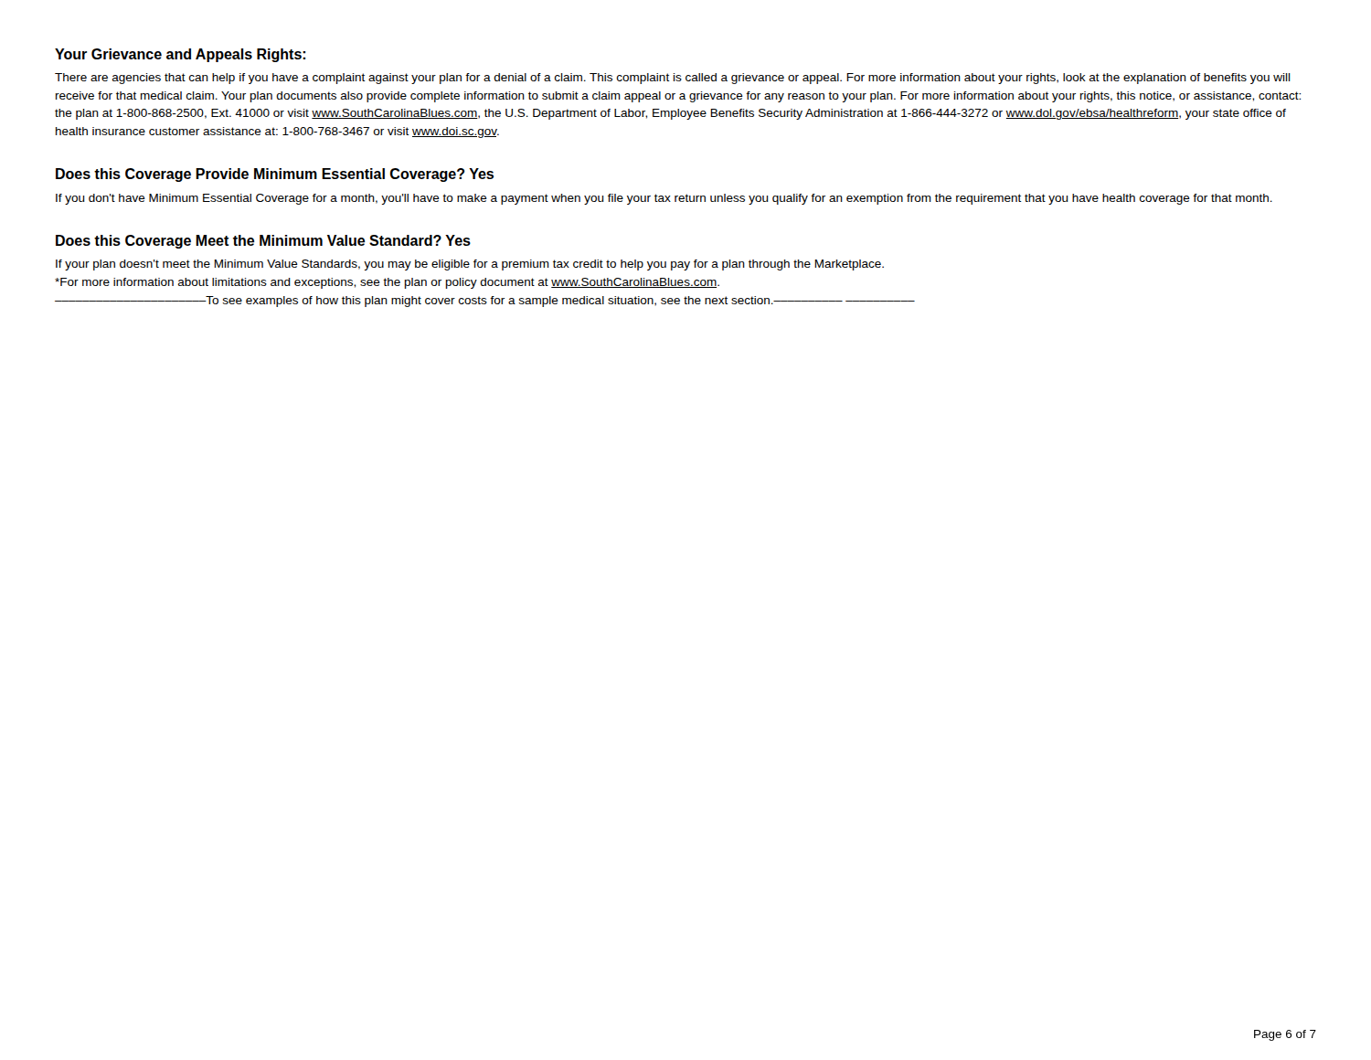Your Grievance and Appeals Rights:
There are agencies that can help if you have a complaint against your plan for a denial of a claim. This complaint is called a grievance or appeal. For more information about your rights, look at the explanation of benefits you will receive for that medical claim. Your plan documents also provide complete information to submit a claim appeal or a grievance for any reason to your plan. For more information about your rights, this notice, or assistance, contact: the plan at 1-800-868-2500, Ext. 41000 or visit www.SouthCarolinaBlues.com, the U.S. Department of Labor, Employee Benefits Security Administration at 1-866-444-3272 or www.dol.gov/ebsa/healthreform, your state office of health insurance customer assistance at: 1-800-768-3467 or visit www.doi.sc.gov.
Does this Coverage Provide Minimum Essential Coverage? Yes
If you don't have Minimum Essential Coverage for a month, you'll have to make a payment when you file your tax return unless you qualify for an exemption from the requirement that you have health coverage for that month.
Does this Coverage Meet the Minimum Value Standard? Yes
If your plan doesn't meet the Minimum Value Standards, you may be eligible for a premium tax credit to help you pay for a plan through the Marketplace.
*For more information about limitations and exceptions, see the plan or policy document at www.SouthCarolinaBlues.com.
––––––––––––––––––––––To see examples of how this plan might cover costs for a sample medical situation, see the next section.–––––––––– ––––––––––
Page 6 of 7